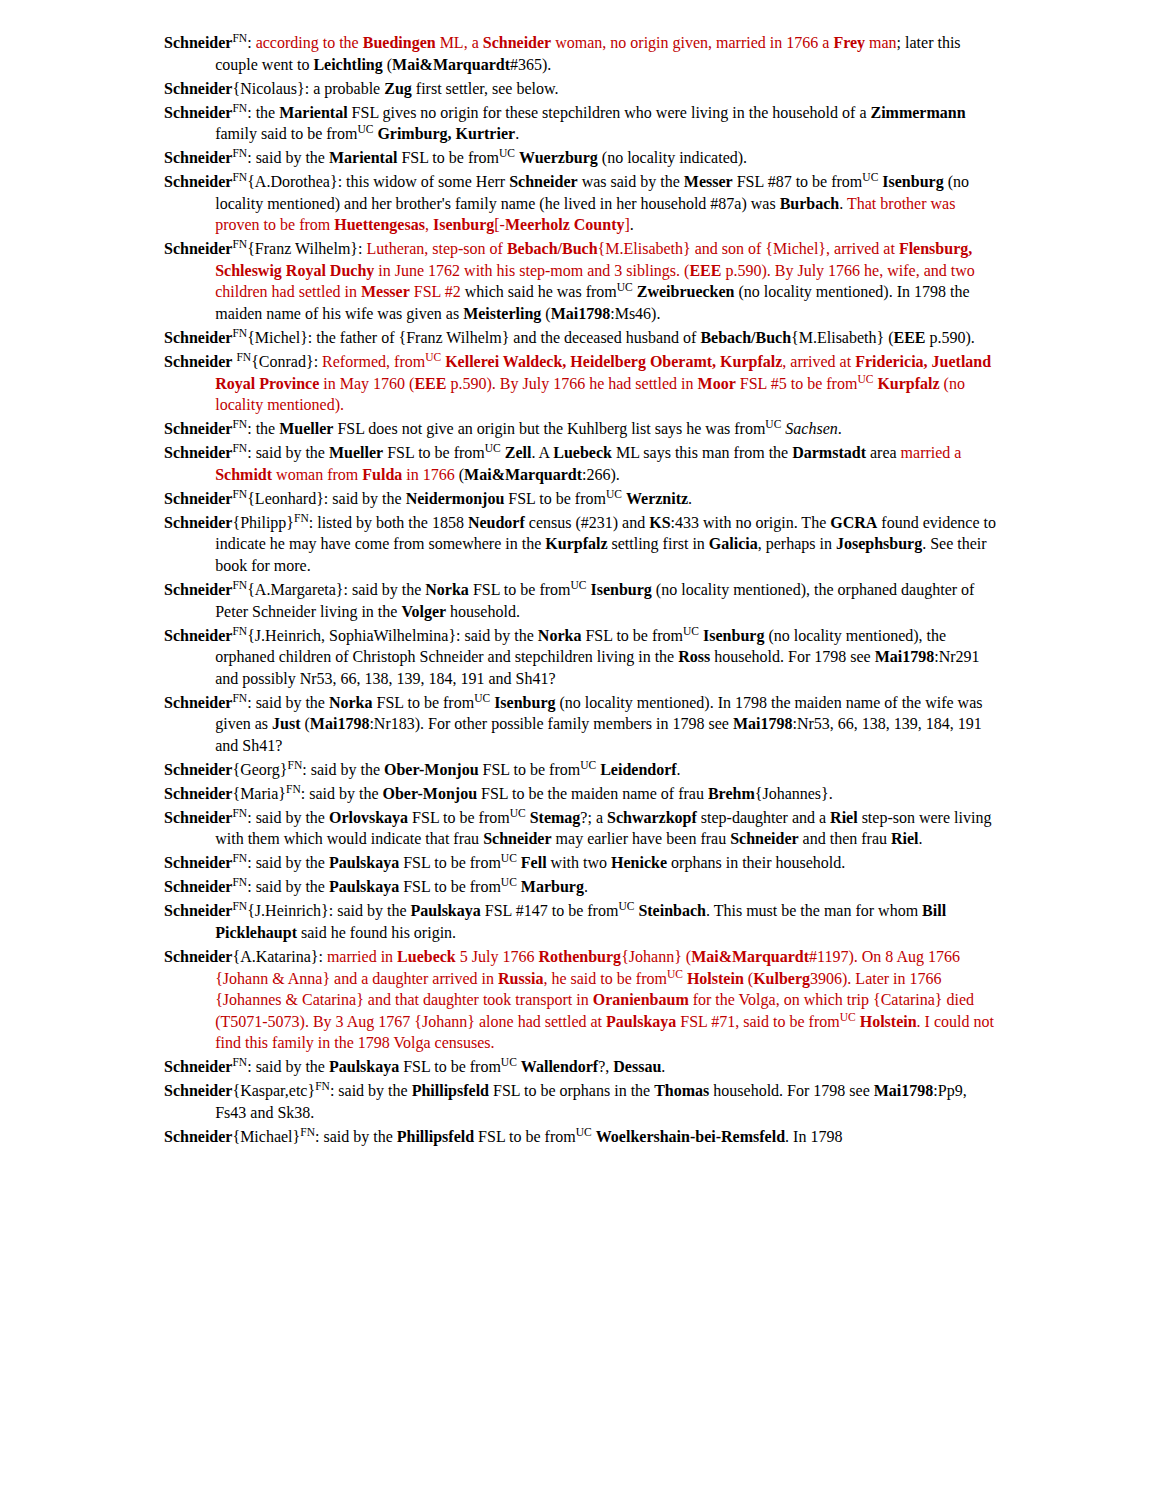SchneiderFN: according to the Buedingen ML, a Schneider woman, no origin given, married in 1766 a Frey man; later this couple went to Leichtling (Mai&Marquardt#365).
Schneider{Nicolaus}: a probable Zug first settler, see below.
SchneiderFN: the Mariental FSL gives no origin for these stepchildren who were living in the household of a Zimmermann family said to be fromUC Grimburg, Kurtrier.
SchneiderFN: said by the Mariental FSL to be fromUC Wuerzburg (no locality indicated).
SchneiderFN{A.Dorothea}: this widow of some Herr Schneider was said by the Messer FSL #87 to be fromUC Isenburg (no locality mentioned) and her brother's family name (he lived in her household #87a) was Burbach. That brother was proven to be from Huettengesas, Isenburg[-Meerholz County].
SchneiderFN{Franz Wilhelm}: Lutheran, step-son of Bebach/Buch{M.Elisabeth} and son of {Michel}, arrived at Flensburg, Schleswig Royal Duchy in June 1762 with his step-mom and 3 siblings. (EEE p.590). By July 1766 he, wife, and two children had settled in Messer FSL #2 which said he was fromUC Zweibruecken (no locality mentioned). In 1798 the maiden name of his wife was given as Meisterling (Mai1798:Ms46).
SchneiderFN{Michel}: the father of {Franz Wilhelm} and the deceased husband of Bebach/Buch{M.Elisabeth} (EEE p.590).
Schneider FN{Conrad}: Reformed, fromUC Kellerei Waldeck, Heidelberg Oberamt, Kurpfalz, arrived at Fridericia, Juetland Royal Province in May 1760 (EEE p.590). By July 1766 he had settled in Moor FSL #5 to be fromUC Kurpfalz (no locality mentioned).
SchneiderFN: the Mueller FSL does not give an origin but the Kuhlberg list says he was fromUC Sachsen.
SchneiderFN: said by the Mueller FSL to be fromUC Zell. A Luebeck ML says this man from the Darmstadt area married a Schmidt woman from Fulda in 1766 (Mai&Marquardt:266).
SchneiderFN{Leonhard}: said by the Neidermonjou FSL to be fromUC Werznitz.
Schneider{Philipp}FN: listed by both the 1858 Neudorf census (#231) and KS:433 with no origin. The GCRA found evidence to indicate he may have come from somewhere in the Kurpfalz settling first in Galicia, perhaps in Josephsburg. See their book for more.
SchneiderFN{A.Margareta}: said by the Norka FSL to be fromUC Isenburg (no locality mentioned), the orphaned daughter of Peter Schneider living in the Volger household.
SchneiderFN{J.Heinrich, SophiaWilhelmina}: said by the Norka FSL to be fromUC Isenburg (no locality mentioned), the orphaned children of Christoph Schneider and stepchildren living in the Ross household. For 1798 see Mai1798:Nr291 and possibly Nr53, 66, 138, 139, 184, 191 and Sh41?
SchneiderFN: said by the Norka FSL to be fromUC Isenburg (no locality mentioned). In 1798 the maiden name of the wife was given as Just (Mai1798:Nr183). For other possible family members in 1798 see Mai1798:Nr53, 66, 138, 139, 184, 191 and Sh41?
Schneider{Georg}FN: said by the Ober-Monjou FSL to be fromUC Leidendorf.
Schneider{Maria}FN: said by the Ober-Monjou FSL to be the maiden name of frau Brehm{Johannes}.
SchneiderFN: said by the Orlovskaya FSL to be fromUC Stemag?; a Schwarzkopf step-daughter and a Riel step-son were living with them which would indicate that frau Schneider may earlier have been frau Schneider and then frau Riel.
SchneiderFN: said by the Paulskaya FSL to be fromUC Fell with two Henicke orphans in their household.
SchneiderFN: said by the Paulskaya FSL to be fromUC Marburg.
SchneiderFN{J.Heinrich}: said by the Paulskaya FSL #147 to be fromUC Steinbach. This must be the man for whom Bill Picklehaupt said he found his origin.
Schneider{A.Katarina}: married in Luebeck 5 July 1766 Rothenburg{Johann} (Mai&Marquardt#1197). On 8 Aug 1766 {Johann & Anna} and a daughter arrived in Russia, he said to be fromUC Holstein (Kulberg3906). Later in 1766 {Johannes & Catarina} and that daughter took transport in Oranienbaum for the Volga, on which trip {Catarina} died (T5071-5073). By 3 Aug 1767 {Johann} alone had settled at Paulskaya FSL #71, said to be fromUC Holstein. I could not find this family in the 1798 Volga censuses.
SchneiderFN: said by the Paulskaya FSL to be fromUC Wallendorf?, Dessau.
Schneider{Kaspar,etc}FN: said by the Phillipsfeld FSL to be orphans in the Thomas household. For 1798 see Mai1798:Pp9, Fs43 and Sk38.
Schneider{Michael}FN: said by the Phillipsfeld FSL to be fromUC Woelkershain-bei-Remsfeld. In 1798